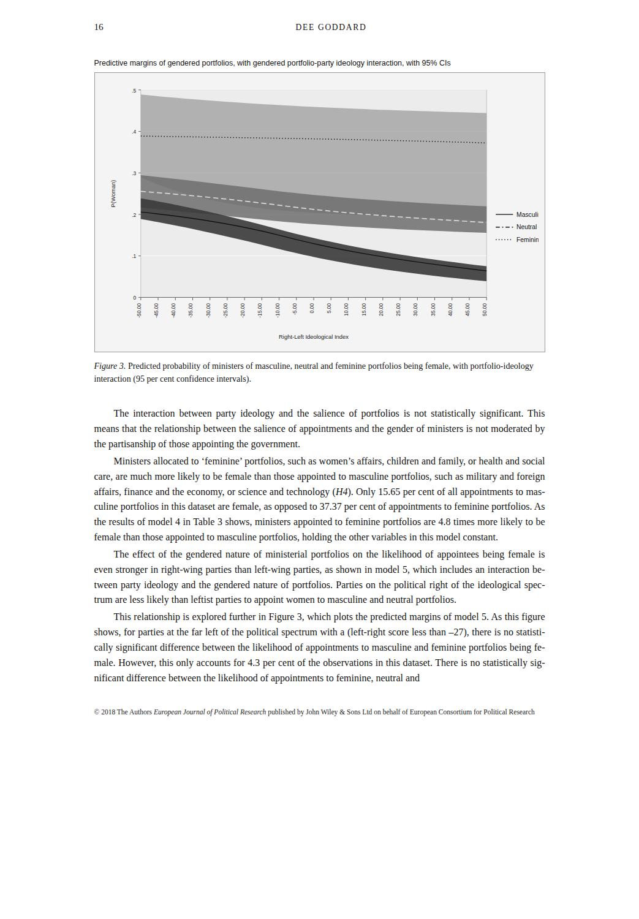16 Dee Goddard
Predictive margins of gendered portfolios, with gendered portfolio-party ideology interaction, with 95% CIs
Predicted probability that a minister is female, by portfolio gender type and party left–right ideology Line chart with three series — masculine, neutral and feminine portfolios — plotted against a right–left ideological index from −50 to 50. Shaded bands show 95 per cent confidence intervals. The feminine series is highest and nearly flat near 0.35–0.38; the neutral series declines from about 0.24 to 0.15; the masculine series declines from about 0.20 to 0.07. .5 .4 .3 .2 .1 0 P(Woman) -50.00 -45.00 -40.00 -35.00 -30.00 -25.00 -20.00 -15.00 -10.00 -5.00 0.00 5.00 10.00 15.00 20.00 25.00 30.00 35.00 40.00 45.00 50.00 Right-Left Ideological Index Masculine Neutral Feminine
Figure 3. Predicted probability of ministers of masculine, neutral and feminine portfolios being female, with portfolio-ideology interaction (95 per cent confidence intervals).
The interaction between party ideology and the salience of portfolios is not statistically significant. This means that the relationship between the salience of appointments and the gender of ministers is not moderated by the partisanship of those appointing the government.
Ministers allocated to ‘feminine’ portfolios, such as women’s affairs, children and family, or health and social care, are much more likely to be female than those appointed to masculine portfolios, such as military and foreign affairs, finance and the economy, or science and technology (H4). Only 15.65 per cent of all appointments to masculine portfolios in this dataset are female, as opposed to 37.37 per cent of appointments to feminine portfolios. As the results of model 4 in Table 3 shows, ministers appointed to feminine portfolios are 4.8 times more likely to be female than those appointed to masculine portfolios, holding the other variables in this model constant.
The effect of the gendered nature of ministerial portfolios on the likelihood of appointees being female is even stronger in right-wing parties than left-wing parties, as shown in model 5, which includes an interaction between party ideology and the gendered nature of portfolios. Parties on the political right of the ideological spectrum are less likely than leftist parties to appoint women to masculine and neutral portfolios.
This relationship is explored further in Figure 3, which plots the predicted margins of model 5. As this figure shows, for parties at the far left of the political spectrum with a (left-right score less than –27), there is no statistically significant difference between the likelihood of appointments to masculine and feminine portfolios being female. However, this only accounts for 4.3 per cent of the observations in this dataset. There is no statistically significant difference between the likelihood of appointments to feminine, neutral and
© 2018 The Authors European Journal of Political Research published by John Wiley & Sons Ltd on behalf of European Consortium for Political Research